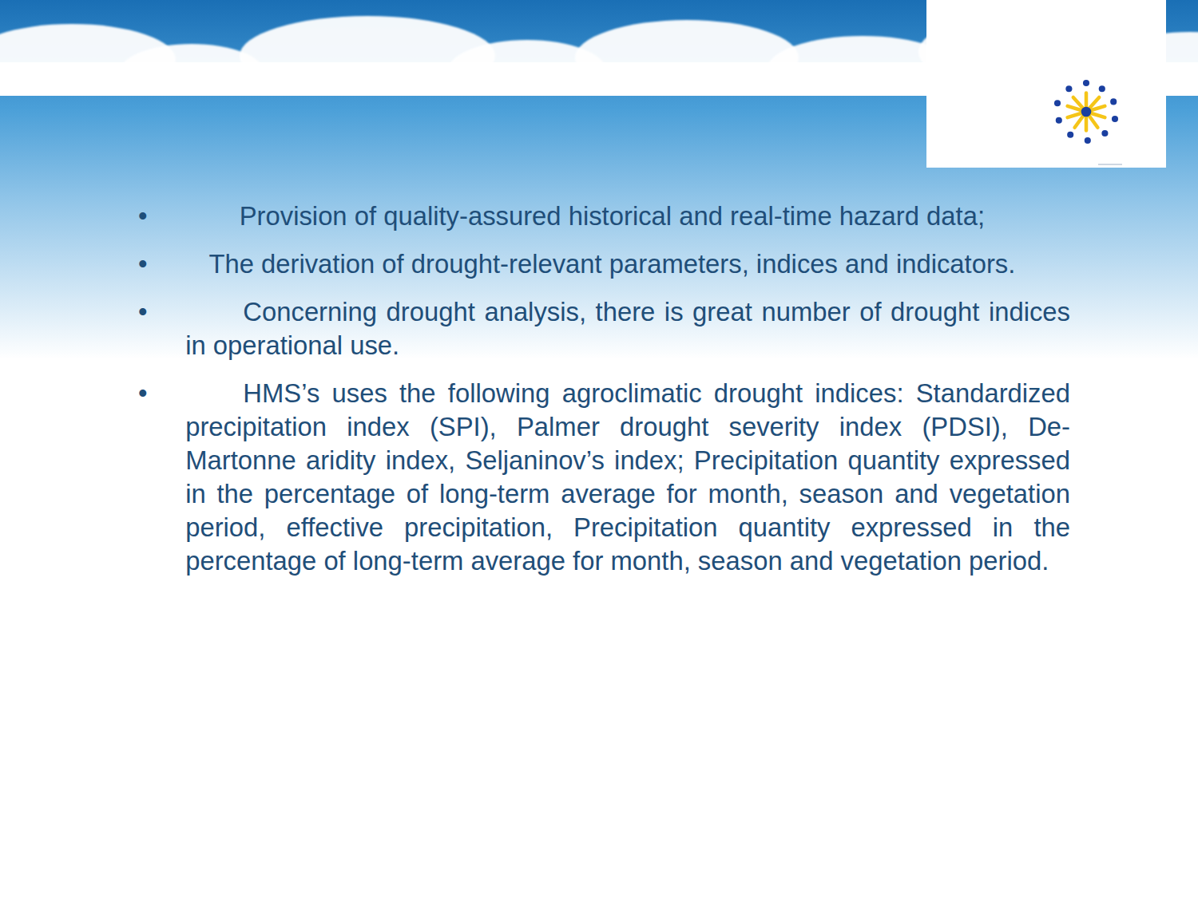Provision of quality-assured historical and real-time hazard data;
The derivation of drought-relevant parameters, indices and indicators.
Concerning drought analysis, there is great number of drought indices in operational use.
HMS’s uses the following agroclimatic drought indices: Standardized precipitation index (SPI), Palmer drought severity index (PDSI), De-Martonne aridity index, Seljaninov’s index; Precipitation quantity expressed in the percentage of long-term average for month, season and vegetation period, effective precipitation, Precipitation quantity expressed in the percentage of long-term average for month, season and vegetation period.